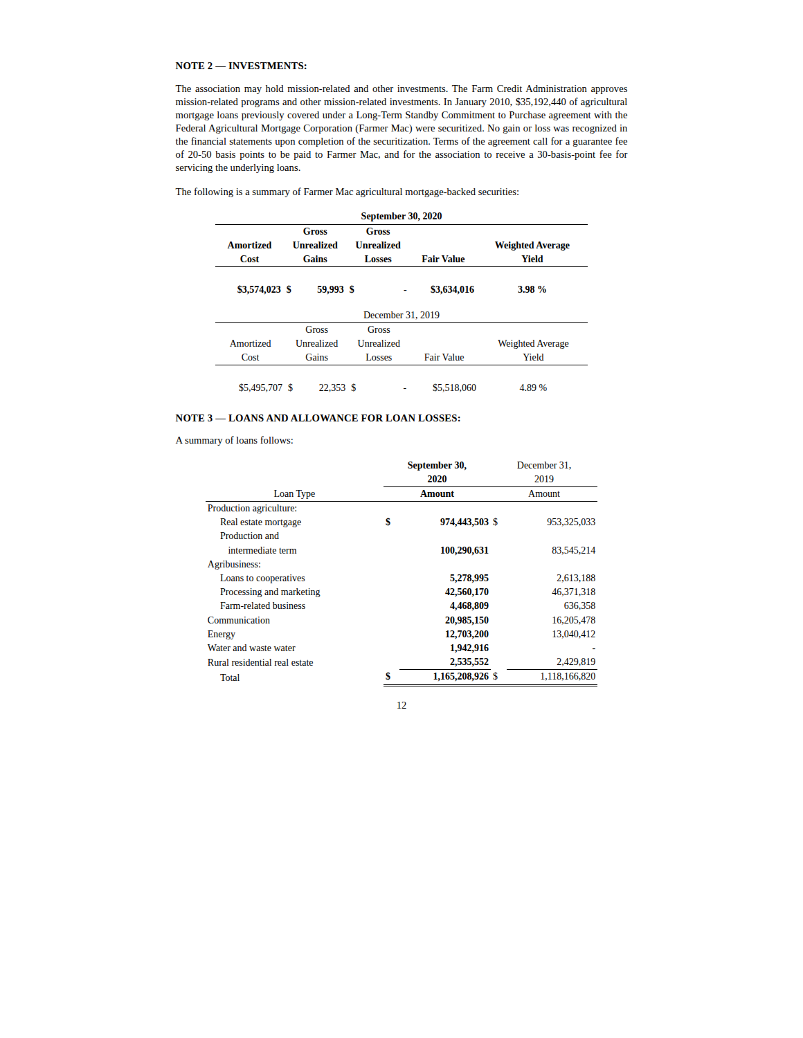NOTE 2 — INVESTMENTS:
The association may hold mission-related and other investments. The Farm Credit Administration approves mission-related programs and other mission-related investments. In January 2010, $35,192,440 of agricultural mortgage loans previously covered under a Long-Term Standby Commitment to Purchase agreement with the Federal Agricultural Mortgage Corporation (Farmer Mac) were securitized. No gain or loss was recognized in the financial statements upon completion of the securitization. Terms of the agreement call for a guarantee fee of 20-50 basis points to be paid to Farmer Mac, and for the association to receive a 30-basis-point fee for servicing the underlying loans.
The following is a summary of Farmer Mac agricultural mortgage-backed securities:
| September 30, 2020 |
| | Gross | Gross | | |
| Amortized | Unrealized | Unrealized | | Weighted Average |
| Cost | Gains | Losses | Fair Value | Yield |
| $3,574,023 | $ | 59,993 | $ | - | $3,634,016 | 3.98 % |
| December 31, 2019 |
| | Gross | Gross | | |
| Amortized | Unrealized | Unrealized | | Weighted Average |
| Cost | Gains | Losses | Fair Value | Yield |
| $5,495,707 | $ | 22,353 | $ | - | $5,518,060 | 4.89 % |
NOTE 3 — LOANS AND ALLOWANCE FOR LOAN LOSSES:
A summary of loans follows:
| | September 30, | December 31, |
| | 2020 | 2019 |
| Loan Type | Amount | Amount |
| Production agriculture: | | | | |
| Real estate mortgage | $ | 974,443,503 | $ | 953,325,033 |
| Production and | | | | |
| intermediate term | | 100,290,631 | | 83,545,214 |
| Agribusiness: | | | | |
| Loans to cooperatives | | 5,278,995 | | 2,613,188 |
| Processing and marketing | | 42,560,170 | | 46,371,318 |
| Farm-related business | | 4,468,809 | | 636,358 |
| Communication | | 20,985,150 | | 16,205,478 |
| Energy | | 12,703,200 | | 13,040,412 |
| Water and waste water | | 1,942,916 | | - |
| Rural residential real estate | | 2,535,552 | | 2,429,819 |
| Total | $ | 1,165,208,926 | $ | 1,118,166,820 |
12